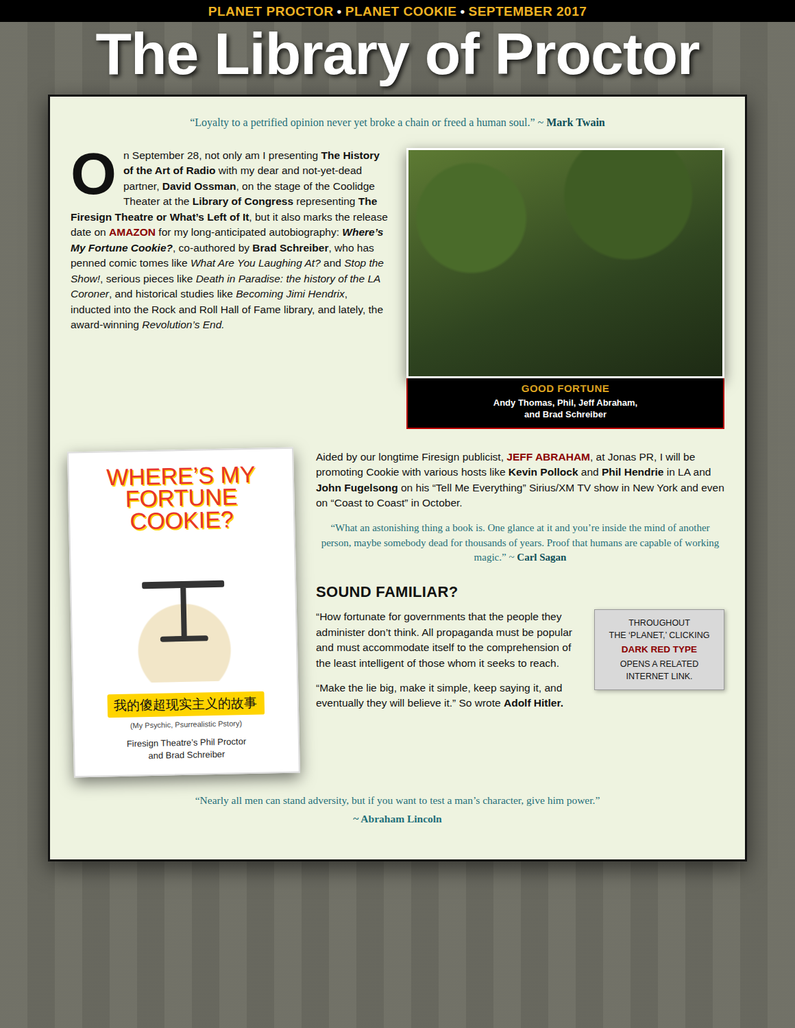PLANET PROCTOR • PLANET COOKIE • SEPTEMBER 2017
The Library of Proctor
“Loyalty to a petrified opinion never yet broke a chain or freed a human soul.” ~ Mark Twain
On September 28, not only am I presenting The History of the Art of Radio with my dear and not-yet-dead partner, David Ossman, on the stage of the Coolidge Theater at the Library of Congress representing The Firesign Theatre or What’s Left of It, but it also marks the release date on AMAZON for my long-anticipated autobiography: Where’s My Fortune Cookie?, co-authored by Brad Schreiber, who has penned comic tomes like What Are You Laughing At? and Stop the Show!, serious pieces like Death in Paradise: the history of the LA Coroner, and historical studies like Becoming Jimi Hendrix, inducted into the Rock and Roll Hall of Fame library, and lately, the award-winning Revolution’s End.
GOOD FORTUNE
Andy Thomas, Phil, Jeff Abraham,
and Brad Schreiber
WHERE’S MY
FORTUNE
COOKIE?
我的傻超现实主义的故事
(My Psychic, Psurrealistic Pstory)
Firesign Theatre’s Phil Proctor
and Brad Schreiber
Aided by our longtime Firesign publicist, JEFF ABRAHAM, at Jonas PR, I will be promoting Cookie with various hosts like Kevin Pollock and Phil Hendrie in LA and John Fugelsong on his “Tell Me Everything” Sirius/XM TV show in New York and even on “Coast to Coast” in October.
“What an astonishing thing a book is. One glance at it and you’re inside the mind of another person, maybe somebody dead for thousands of years. Proof that humans are capable of working magic.” ~ Carl Sagan
SOUND FAMILIAR?
THROUGHOUT
THE ‘PLANET,’ CLICKING DARK RED TYPE OPENS A RELATED
INTERNET LINK.
“How fortunate for governments that the people they administer don’t think. All propaganda must be popular and must accommodate itself to the comprehension of the least intelligent of those whom it seeks to reach.
“Make the lie big, make it simple, keep saying it, and eventually they will believe it.” So wrote Adolf Hitler.
“Nearly all men can stand adversity, but if you want to test a man’s character, give him power.” ~ Abraham Lincoln